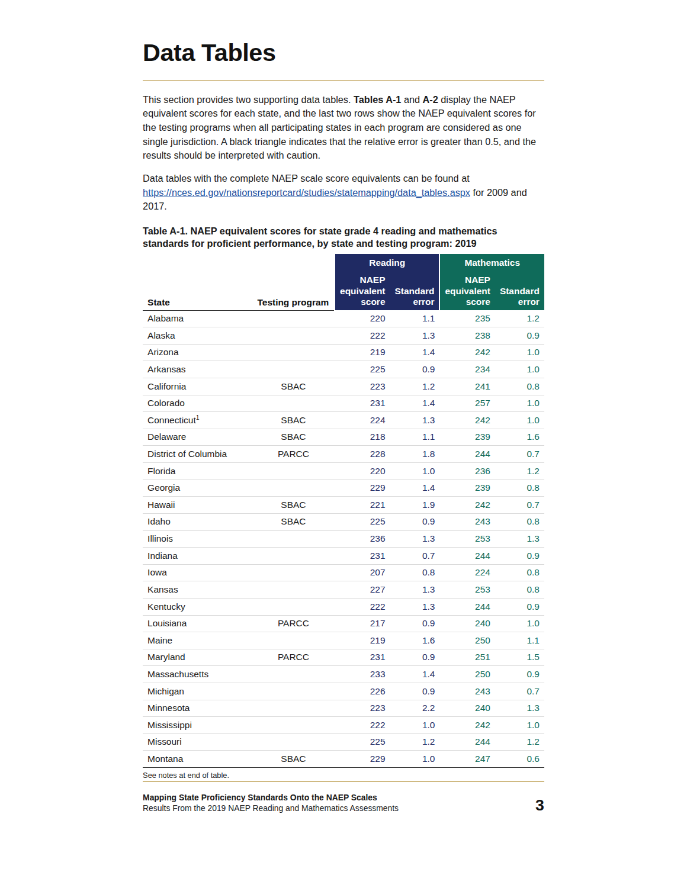Data Tables
This section provides two supporting data tables. Tables A-1 and A-2 display the NAEP equivalent scores for each state, and the last two rows show the NAEP equivalent scores for the testing programs when all participating states in each program are considered as one single jurisdiction. A black triangle indicates that the relative error is greater than 0.5, and the results should be interpreted with caution.
Data tables with the complete NAEP scale score equivalents can be found at https://nces.ed.gov/nationsreportcard/studies/statemapping/data_tables.aspx for 2009 and 2017.
Table A-1. NAEP equivalent scores for state grade 4 reading and mathematics standards for proficient performance, by state and testing program: 2019
| | | Reading | Mathematics |
| --- | --- | --- | --- |
| State | Testing program | NAEP equivalent score | Standard error | NAEP equivalent score | Standard error |
| Alabama | | 220 | 1.1 | 235 | 1.2 |
| Alaska | | 222 | 1.3 | 238 | 0.9 |
| Arizona | | 219 | 1.4 | 242 | 1.0 |
| Arkansas | | 225 | 0.9 | 234 | 1.0 |
| California | SBAC | 223 | 1.2 | 241 | 0.8 |
| Colorado | | 231 | 1.4 | 257 | 1.0 |
| Connecticut 1 | SBAC | 224 | 1.3 | 242 | 1.0 |
| Delaware | SBAC | 218 | 1.1 | 239 | 1.6 |
| District of Columbia | PARCC | 228 | 1.8 | 244 | 0.7 |
| Florida | | 220 | 1.0 | 236 | 1.2 |
| Georgia | | 229 | 1.4 | 239 | 0.8 |
| Hawaii | SBAC | 221 | 1.9 | 242 | 0.7 |
| Idaho | SBAC | 225 | 0.9 | 243 | 0.8 |
| Illinois | | 236 | 1.3 | 253 | 1.3 |
| Indiana | | 231 | 0.7 | 244 | 0.9 |
| Iowa | | 207 | 0.8 | 224 | 0.8 |
| Kansas | | 227 | 1.3 | 253 | 0.8 |
| Kentucky | | 222 | 1.3 | 244 | 0.9 |
| Louisiana | PARCC | 217 | 0.9 | 240 | 1.0 |
| Maine | | 219 | 1.6 | 250 | 1.1 |
| Maryland | PARCC | 231 | 0.9 | 251 | 1.5 |
| Massachusetts | | 233 | 1.4 | 250 | 0.9 |
| Michigan | | 226 | 0.9 | 243 | 0.7 |
| Minnesota | | 223 | 2.2 | 240 | 1.3 |
| Mississippi | | 222 | 1.0 | 242 | 1.0 |
| Missouri | | 225 | 1.2 | 244 | 1.2 |
| Montana | SBAC | 229 | 1.0 | 247 | 0.6 |
See notes at end of table.
Mapping State Proficiency Standards Onto the NAEP Scales
Results From the 2019 NAEP Reading and Mathematics Assessments
3